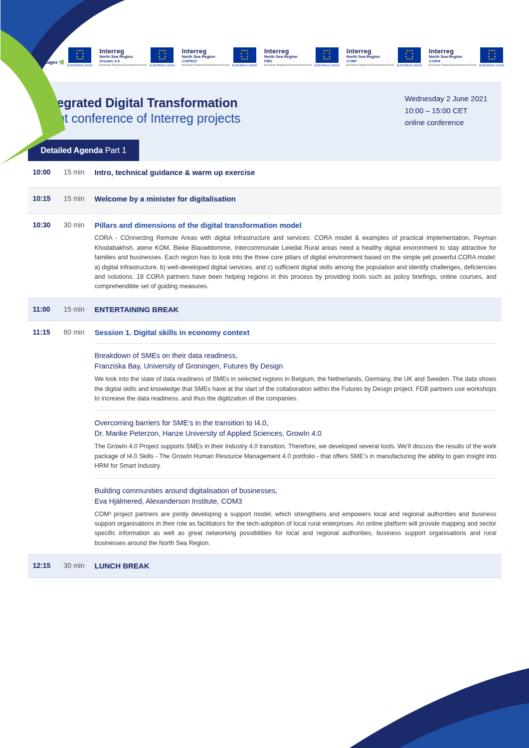Interreg Alpine Space SMARTVillages 🌿
EUROPEAN UNION
Interreg North Sea Region GrowIn 4.0 European Regional Development Fund
EUROPEAN UNION
Interreg North Sea Region CUPIDO European Regional Development Fund
EUROPEAN UNION
Interreg North Sea Region FBD European Regional Development Fund
EUROPEAN UNION
Interreg North Sea Region COM³ European Regional Development Fund
EUROPEAN UNION
Interreg North Sea Region CORA European Regional Development Fund
EUROPEAN UNION
Integrated Digital Transformation Joint conference of Interreg projects
Wednesday 2 June 2021
10:00 – 15:00 CET
online conference
Detailed Agenda Part 1
| 10:00 | 15 min | Intro, technical guidance & warm up exercise |
| 10:15 | 15 min | Welcome by a minister for digitalisation |
| 10:30 | 30 min | Pillars and dimensions of the digital transformation model CORA - COnnecting Remote Areas with digital infrastructure and services: CORA model & examples of practical implementation, Peyman Khodabakhsh, atene KOM, Bieke Blauwblomme, Intercommunale Leiedal Rural areas need a healthy digital environment to stay attractive for families and businesses. Each region has to look into the three core pillars of digital environment based on the simple yet powerful CORA model: a) digital infrastructure, b) well-developed digital services, and c) sufficient digital skills among the population and identify challenges, deficiencies and solutions. 18 CORA partners have been helping regions in this process by providing tools such as policy briefings, online courses, and comprehendible set of guiding measures. |
| 11:00 | 15 min | ENTERTAINING BREAK |
| 11:15 | 60 min | Session 1. Digital skills in economy context Breakdown of SMEs on their data readiness, Franziska Bay, University of Groningen, Futures By Design We look into the state of data readiness of SMEs in selected regions in Belgium, the Netherlands, Germany, the UK and Sweden. The data shows the digital skills and knowledge that SMEs have at the start of the collaboration within the Futures by Design project. FDB partners use workshops to increase the data readiness, and thus the digitization of the companies. Overcoming barriers for SME’s in the transition to I4.0, Dr. Marike Peterzon, Hanze University of Applied Sciences, GrowIn 4.0 The GrowIn 4.0 Project supports SMEs in their Industry 4.0 transition. Therefore, we developed several tools. We’ll discuss the results of the work package of I4.0 Skills - The GrowIn Human Resource Management 4.0 portfolio - that offers SME’s in manufacturing the ability to gain insight into HRM for Smart Industry. Building communities around digitalisation of businesses, Eva Hjälmered, Alexanderson Institute, COM3 COM³ project partners are jointly developing a support model, which strengthens and empowers local and regional authorities and business support organisations in their role as facilitators for the tech-adoption of local rural enterprises. An online platform will provide mapping and sector specific information as well as great networking possibilities for local and regional authorities, business support organisations and rural businesses around the North Sea Region. |
| 12:15 | 30 min | LUNCH BREAK |